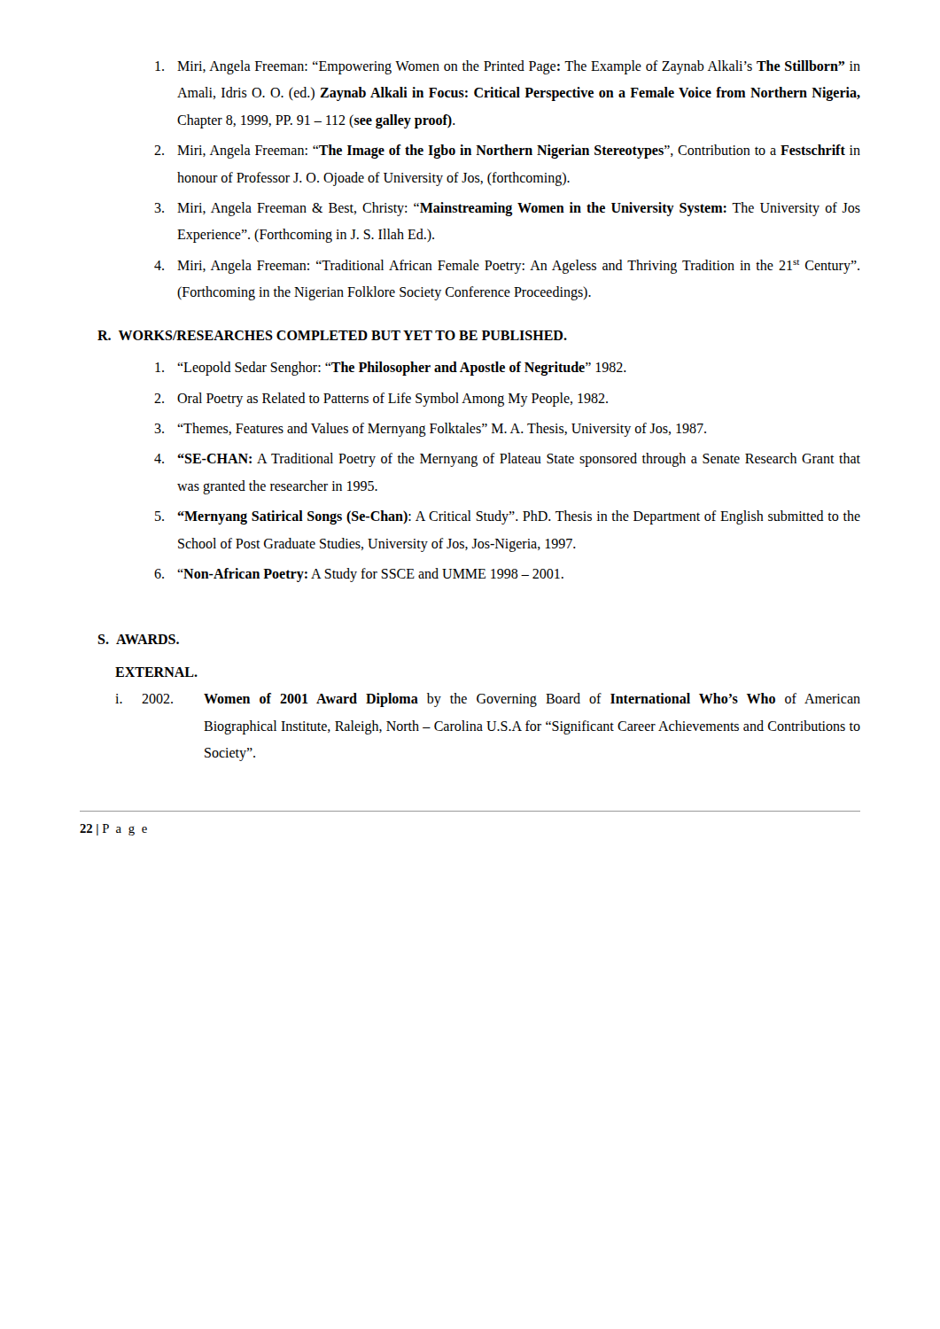Miri, Angela Freeman: “Empowering Women on the Printed Page: The Example of Zaynab Alkali’s The Stillborn” in Amali, Idris O. O. (ed.) Zaynab Alkali in Focus: Critical Perspective on a Female Voice from Northern Nigeria, Chapter 8, 1999, PP. 91 – 112 (see galley proof).
Miri, Angela Freeman: “The Image of the Igbo in Northern Nigerian Stereotypes”, Contribution to a Festschrift in honour of Professor J. O. Ojoade of University of Jos, (forthcoming).
Miri, Angela Freeman & Best, Christy: “Mainstreaming Women in the University System: The University of Jos Experience”. (Forthcoming in J. S. Illah Ed.).
Miri, Angela Freeman: “Traditional African Female Poetry: An Ageless and Thriving Tradition in the 21st Century”. (Forthcoming in the Nigerian Folklore Society Conference Proceedings).
R. WORKS/RESEARCHES COMPLETED BUT YET TO BE PUBLISHED.
“Leopold Sedar Senghor: “The Philosopher and Apostle of Negritude” 1982.
Oral Poetry as Related to Patterns of Life Symbol Among My People, 1982.
“Themes, Features and Values of Mernyang Folktales” M. A. Thesis, University of Jos, 1987.
“SE-CHAN: A Traditional Poetry of the Mernyang of Plateau State sponsored through a Senate Research Grant that was granted the researcher in 1995.
“Mernyang Satirical Songs (Se-Chan): A Critical Study”. PhD. Thesis in the Department of English submitted to the School of Post Graduate Studies, University of Jos, Jos-Nigeria, 1997.
“Non-African Poetry: A Study for SSCE and UMME 1998 – 2001.
S. AWARDS.
EXTERNAL.
i. 2002. Women of 2001 Award Diploma by the Governing Board of International Who’s Who of American Biographical Institute, Raleigh, North – Carolina U.S.A for “Significant Career Achievements and Contributions to Society”.
22 | P a g e